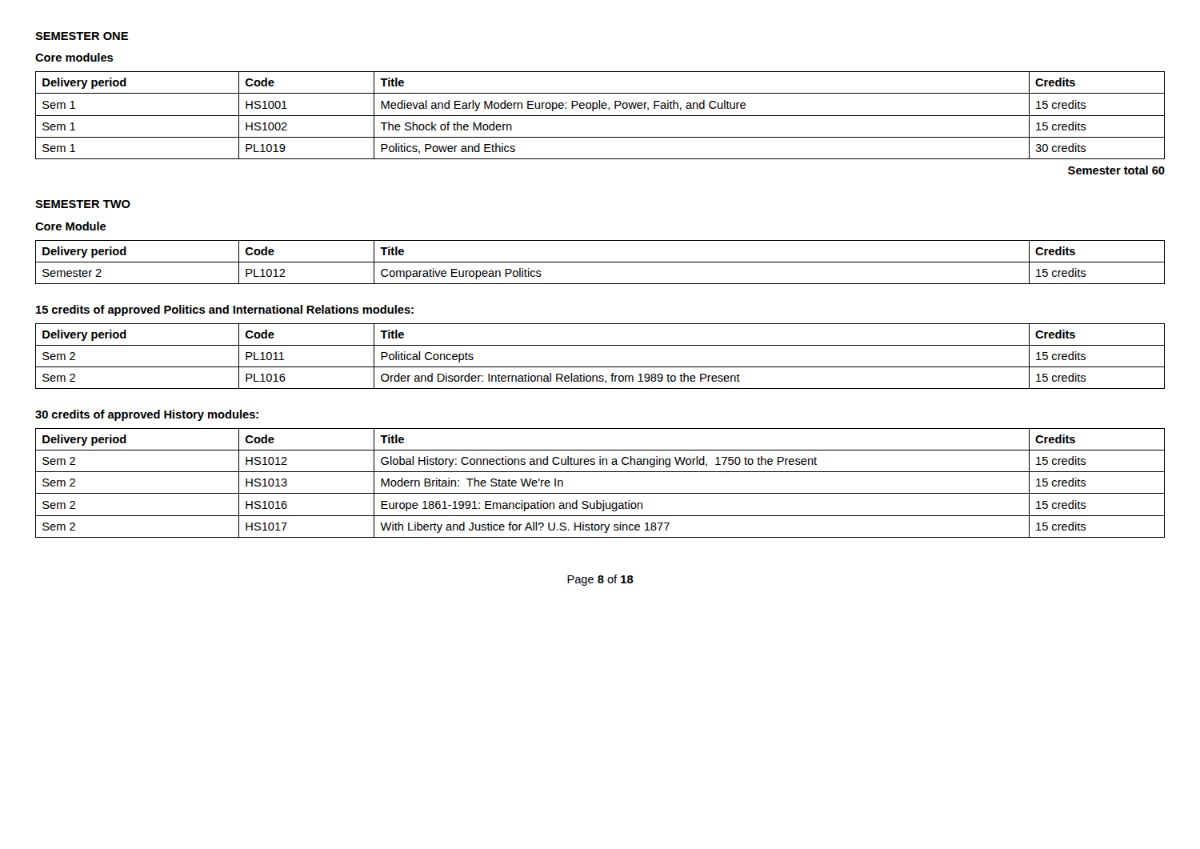SEMESTER ONE
Core modules
| Delivery period | Code | Title | Credits |
| --- | --- | --- | --- |
| Sem 1 | HS1001 | Medieval and Early Modern Europe: People, Power, Faith, and Culture | 15 credits |
| Sem 1 | HS1002 | The Shock of the Modern | 15 credits |
| Sem 1 | PL1019 | Politics, Power and Ethics | 30 credits |
Semester total 60
SEMESTER TWO
Core Module
| Delivery period | Code | Title | Credits |
| --- | --- | --- | --- |
| Semester 2 | PL1012 | Comparative European Politics | 15 credits |
15 credits of approved Politics and International Relations modules:
| Delivery period | Code | Title | Credits |
| --- | --- | --- | --- |
| Sem 2 | PL1011 | Political Concepts | 15 credits |
| Sem 2 | PL1016 | Order and Disorder: International Relations, from 1989 to the Present | 15 credits |
30 credits of approved History modules:
| Delivery period | Code | Title | Credits |
| --- | --- | --- | --- |
| Sem 2 | HS1012 | Global History: Connections and Cultures in a Changing World, 1750 to the Present | 15 credits |
| Sem 2 | HS1013 | Modern Britain: The State We're In | 15 credits |
| Sem 2 | HS1016 | Europe 1861-1991: Emancipation and Subjugation | 15 credits |
| Sem 2 | HS1017 | With Liberty and Justice for All? U.S. History since 1877 | 15 credits |
Page 8 of 18